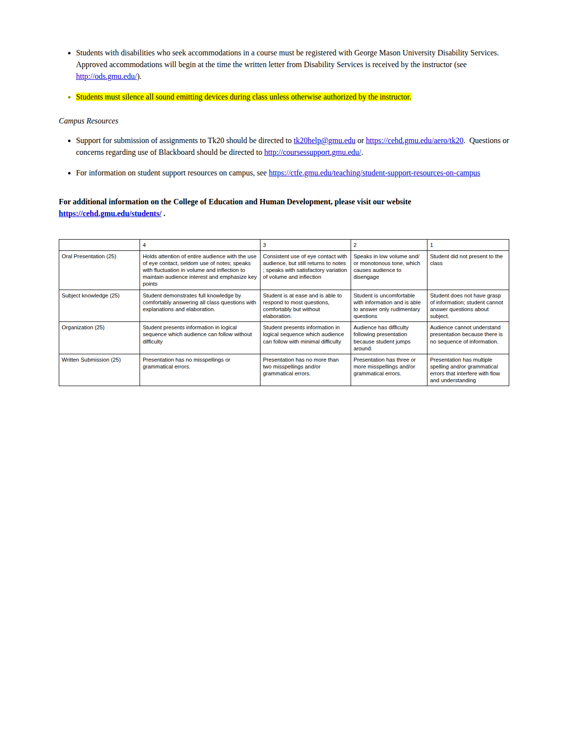Students with disabilities who seek accommodations in a course must be registered with George Mason University Disability Services. Approved accommodations will begin at the time the written letter from Disability Services is received by the instructor (see http://ods.gmu.edu/).
Students must silence all sound emitting devices during class unless otherwise authorized by the instructor.
Campus Resources
Support for submission of assignments to Tk20 should be directed to tk20help@gmu.edu or https://cehd.gmu.edu/aero/tk20. Questions or concerns regarding use of Blackboard should be directed to http://coursessupport.gmu.edu/.
For information on student support resources on campus, see https://ctfe.gmu.edu/teaching/student-support-resources-on-campus
For additional information on the College of Education and Human Development, please visit our website https://cehd.gmu.edu/students/ .
| | 4 | 3 | 2 | 1 |
| --- | --- | --- | --- | --- |
| Oral Presentation (25) | Holds attention of entire audience with the use of eye contact, seldom use of notes; speaks with fluctuation in volume and inflection to maintain audience interest and emphasize key points | Consistent use of eye contact with audience, but still returns to notes ; speaks with satisfactory variation of volume and inflection | Speaks in low volume and/ or monotonous tone, which causes audience to disengage | Student did not present to the class |
| Subject knowledge (25) | Student demonstrates full knowledge by comfortably answering all class questions with explanations and elaboration. | Student is at ease and is able to respond to most questions, comfortably but without elaboration. | Student is uncomfortable with information and is able to answer only rudimentary questions | Student does not have grasp of information; student cannot answer questions about subject. |
| Organization (25) | Student presents information in logical sequence which audience can follow without difficulty | Student presents information in logical sequence which audience can follow with minimal difficulty | Audience has difficulty following presentation because student jumps around. | Audience cannot understand presentation because there is no sequence of information. |
| Written Submission (25) | Presentation has no misspellings or grammatical errors. | Presentation has no more than two misspellings and/or grammatical errors. | Presentation has three or more misspellings and/or grammatical errors. | Presentation has multiple spelling and/or grammatical errors that interfere with flow and understanding |